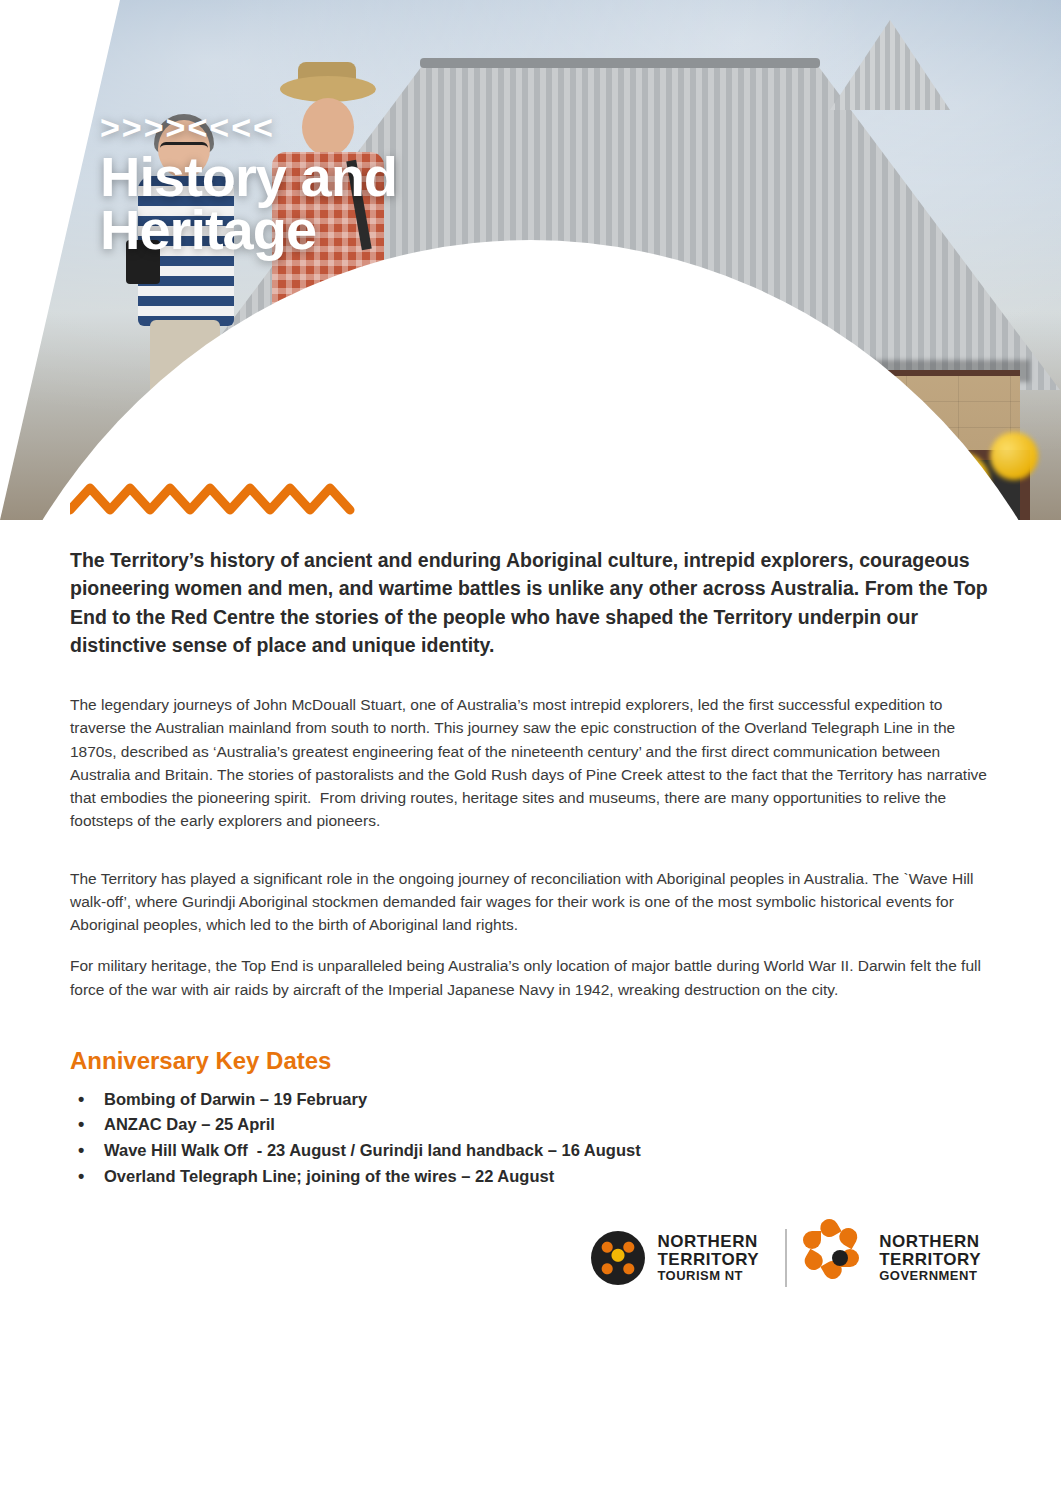>>>><<<<
History and
Heritage
The Territory’s history of ancient and enduring Aboriginal culture, intrepid explorers, courageous pioneering women and men, and wartime battles is unlike any other across Australia. From the Top End to the Red Centre the stories of the people who have shaped the Territory underpin our distinctive sense of place and unique identity.
The legendary journeys of John McDouall Stuart, one of Australia’s most intrepid explorers, led the first successful expedition to traverse the Australian mainland from south to north. This journey saw the epic construction of the Overland Telegraph Line in the 1870s, described as ‘Australia’s greatest engineering feat of the nineteenth century’ and the first direct communication between Australia and Britain. The stories of pastoralists and the Gold Rush days of Pine Creek attest to the fact that the Territory has narrative that embodies the pioneering spirit. From driving routes, heritage sites and museums, there are many opportunities to relive the footsteps of the early explorers and pioneers.
The Territory has played a significant role in the ongoing journey of reconciliation with Aboriginal peoples in Australia. The `Wave Hill walk-off’, where Gurindji Aboriginal stockmen demanded fair wages for their work is one of the most symbolic historical events for Aboriginal peoples, which led to the birth of Aboriginal land rights.
For military heritage, the Top End is unparalleled being Australia’s only location of major battle during World War II. Darwin felt the full force of the war with air raids by aircraft of the Imperial Japanese Navy in 1942, wreaking destruction on the city.
Anniversary Key Dates
Bombing of Darwin – 19 February
ANZAC Day – 25 April
Wave Hill Walk Off - 23 August / Gurindji land handback – 16 August
Overland Telegraph Line; joining of the wires – 22 August
NORTHERN
TERRITORY
TOURISM NT
NORTHERN
TERRITORY
GOVERNMENT